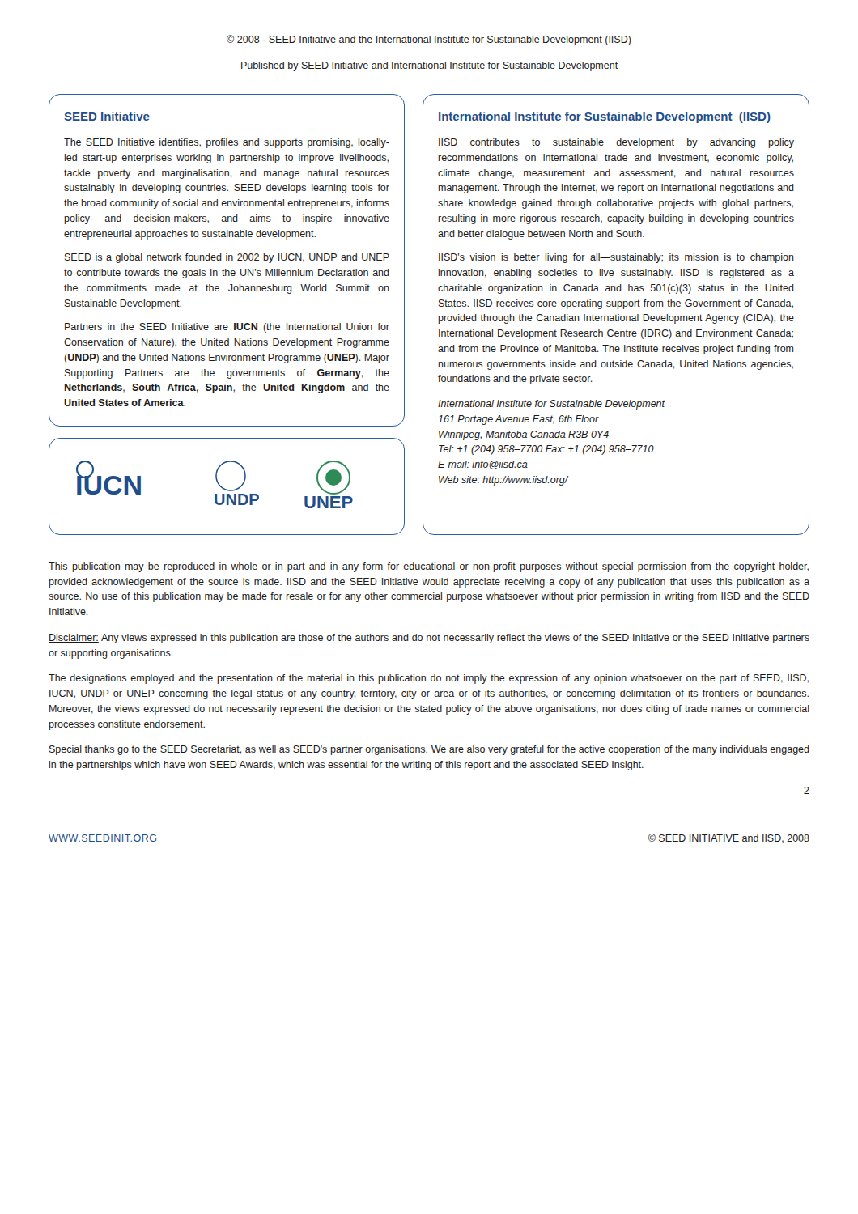© 2008 - SEED Initiative and the International Institute for Sustainable Development (IISD)
Published by SEED Initiative and International Institute for Sustainable Development
SEED Initiative
The SEED Initiative identifies, profiles and supports promising, locally-led start-up enterprises working in partnership to improve livelihoods, tackle poverty and marginalisation, and manage natural resources sustainably in developing countries. SEED develops learning tools for the broad community of social and environmental entrepreneurs, informs policy- and decision-makers, and aims to inspire innovative entrepreneurial approaches to sustainable development.
SEED is a global network founded in 2002 by IUCN, UNDP and UNEP to contribute towards the goals in the UN's Millennium Declaration and the commitments made at the Johannesburg World Summit on Sustainable Development.
Partners in the SEED Initiative are IUCN (the International Union for Conservation of Nature), the United Nations Development Programme (UNDP) and the United Nations Environment Programme (UNEP). Major Supporting Partners are the governments of Germany, the Netherlands, South Africa, Spain, the United Kingdom and the United States of America.
International Institute for Sustainable Development (IISD)
IISD contributes to sustainable development by advancing policy recommendations on international trade and investment, economic policy, climate change, measurement and assessment, and natural resources management. Through the Internet, we report on international negotiations and share knowledge gained through collaborative projects with global partners, resulting in more rigorous research, capacity building in developing countries and better dialogue between North and South.
IISD's vision is better living for all—sustainably; its mission is to champion innovation, enabling societies to live sustainably. IISD is registered as a charitable organization in Canada and has 501(c)(3) status in the United States. IISD receives core operating support from the Government of Canada, provided through the Canadian International Development Agency (CIDA), the International Development Research Centre (IDRC) and Environment Canada; and from the Province of Manitoba. The institute receives project funding from numerous governments inside and outside Canada, United Nations agencies, foundations and the private sector.
International Institute for Sustainable Development
161 Portage Avenue East, 6th Floor
Winnipeg, Manitoba Canada R3B 0Y4
Tel: +1 (204) 958–7700 Fax: +1 (204) 958–7710
E-mail: info@iisd.ca
Web site: http://www.iisd.org/
This publication may be reproduced in whole or in part and in any form for educational or non-profit purposes without special permission from the copyright holder, provided acknowledgement of the source is made. IISD and the SEED Initiative would appreciate receiving a copy of any publication that uses this publication as a source. No use of this publication may be made for resale or for any other commercial purpose whatsoever without prior permission in writing from IISD and the SEED Initiative.
Disclaimer: Any views expressed in this publication are those of the authors and do not necessarily reflect the views of the SEED Initiative or the SEED Initiative partners or supporting organisations.
The designations employed and the presentation of the material in this publication do not imply the expression of any opinion whatsoever on the part of SEED, IISD, IUCN, UNDP or UNEP concerning the legal status of any country, territory, city or area or of its authorities, or concerning delimitation of its frontiers or boundaries. Moreover, the views expressed do not necessarily represent the decision or the stated policy of the above organisations, nor does citing of trade names or commercial processes constitute endorsement.
Special thanks go to the SEED Secretariat, as well as SEED's partner organisations. We are also very grateful for the active cooperation of the many individuals engaged in the partnerships which have won SEED Awards, which was essential for the writing of this report and the associated SEED Insight.
2
WWW.SEEDINIT.ORG
© SEED INITIATIVE and IISD, 2008